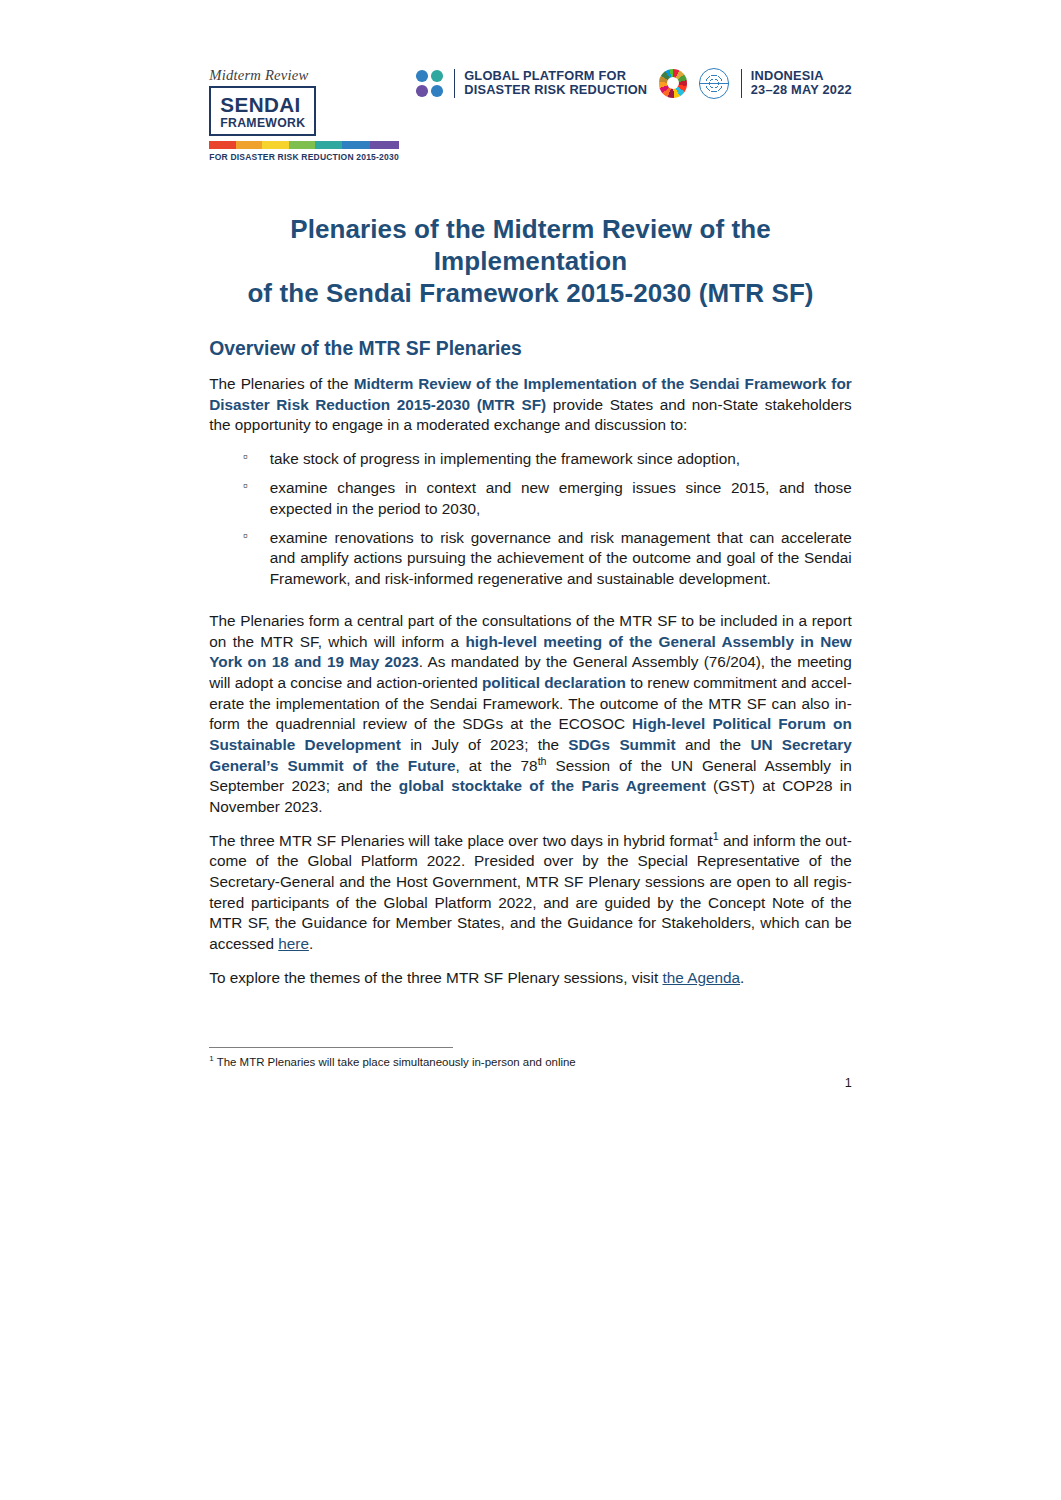Midterm Review
SENDAI
FRAMEWORK
FOR DISASTER RISK REDUCTION 2015-2030
GLOBAL PLATFORM FOR
DISASTER RISK REDUCTION
INDONESIA
23–28 MAY 2022
Plenaries of the Midterm Review of the Implementation
of the Sendai Framework 2015-2030 (MTR SF)
Overview of the MTR SF Plenaries
The Plenaries of the Midterm Review of the Implementation of the Sendai Framework for Disaster Risk Reduction 2015-2030 (MTR SF) provide States and non-State stakeholders the opportunity to engage in a moderated exchange and discussion to:
take stock of progress in implementing the framework since adoption,
examine changes in context and new emerging issues since 2015, and those expected in the period to 2030,
examine renovations to risk governance and risk management that can accelerate and amplify actions pursuing the achievement of the outcome and goal of the Sendai Framework, and risk-informed regenerative and sustainable development.
The Plenaries form a central part of the consultations of the MTR SF to be included in a report on the MTR SF, which will inform a high-level meeting of the General Assembly in New York on 18 and 19 May 2023. As mandated by the General Assembly (76/204), the meeting will adopt a concise and action-oriented political declaration to renew commitment and accelerate the implementation of the Sendai Framework. The outcome of the MTR SF can also inform the quadrennial review of the SDGs at the ECOSOC High-level Political Forum on Sustainable Development in July of 2023; the SDGs Summit and the UN Secretary General’s Summit of the Future, at the 78th Session of the UN General Assembly in September 2023; and the global stocktake of the Paris Agreement (GST) at COP28 in November 2023.
The three MTR SF Plenaries will take place over two days in hybrid format1 and inform the outcome of the Global Platform 2022. Presided over by the Special Representative of the Secretary-General and the Host Government, MTR SF Plenary sessions are open to all registered participants of the Global Platform 2022, and are guided by the Concept Note of the MTR SF, the Guidance for Member States, and the Guidance for Stakeholders, which can be accessed here.
To explore the themes of the three MTR SF Plenary sessions, visit the Agenda.
1 The MTR Plenaries will take place simultaneously in-person and online
1